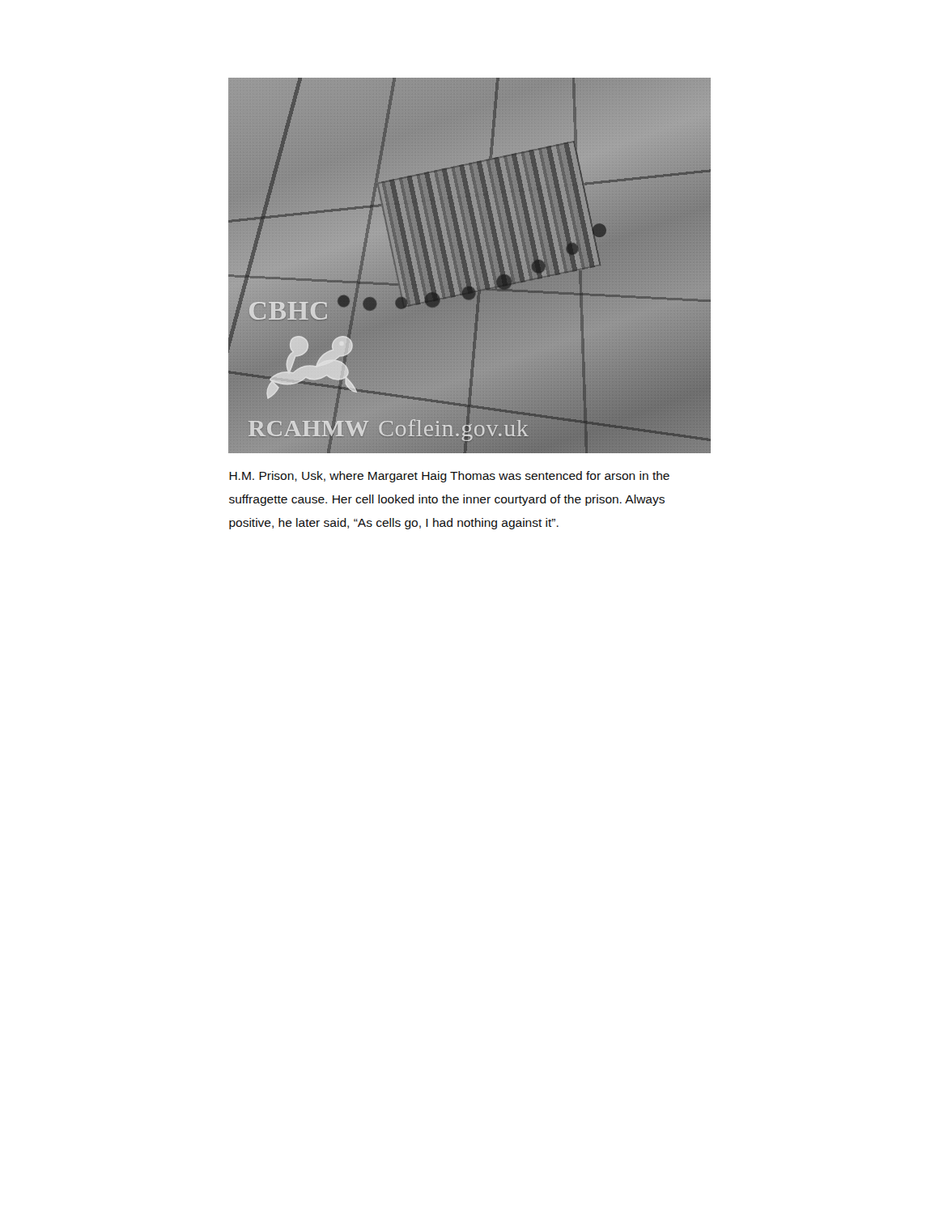CBHC RCAHMWCoflein.gov.uk
H.M. Prison, Usk, where Margaret Haig Thomas was sentenced for arson in the suffragette cause. Her cell looked into the inner courtyard of the prison. Always positive, he later said, “As cells go, I had nothing against it”.